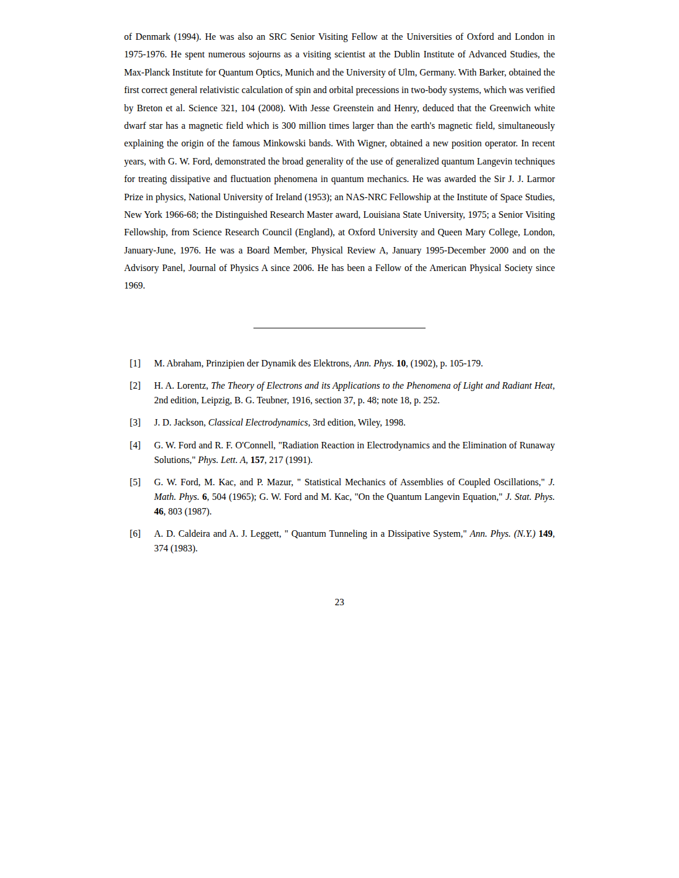of Denmark (1994). He was also an SRC Senior Visiting Fellow at the Universities of Oxford and London in 1975-1976. He spent numerous sojourns as a visiting scientist at the Dublin Institute of Advanced Studies, the Max-Planck Institute for Quantum Optics, Munich and the University of Ulm, Germany. With Barker, obtained the first correct general relativistic calculation of spin and orbital precessions in two-body systems, which was verified by Breton et al. Science 321, 104 (2008). With Jesse Greenstein and Henry, deduced that the Greenwich white dwarf star has a magnetic field which is 300 million times larger than the earth's magnetic field, simultaneously explaining the origin of the famous Minkowski bands. With Wigner, obtained a new position operator. In recent years, with G. W. Ford, demonstrated the broad generality of the use of generalized quantum Langevin techniques for treating dissipative and fluctuation phenomena in quantum mechanics. He was awarded the Sir J. J. Larmor Prize in physics, National University of Ireland (1953); an NAS-NRC Fellowship at the Institute of Space Studies, New York 1966-68; the Distinguished Research Master award, Louisiana State University, 1975; a Senior Visiting Fellowship, from Science Research Council (England), at Oxford University and Queen Mary College, London, January-June, 1976. He was a Board Member, Physical Review A, January 1995-December 2000 and on the Advisory Panel, Journal of Physics A since 2006. He has been a Fellow of the American Physical Society since 1969.
M. Abraham, Prinzipien der Dynamik des Elektrons, Ann. Phys. 10, (1902), p. 105-179.
H. A. Lorentz, The Theory of Electrons and its Applications to the Phenomena of Light and Radiant Heat, 2nd edition, Leipzig, B. G. Teubner, 1916, section 37, p. 48; note 18, p. 252.
J. D. Jackson, Classical Electrodynamics, 3rd edition, Wiley, 1998.
G. W. Ford and R. F. O'Connell, "Radiation Reaction in Electrodynamics and the Elimination of Runaway Solutions," Phys. Lett. A, 157, 217 (1991).
G. W. Ford, M. Kac, and P. Mazur, " Statistical Mechanics of Assemblies of Coupled Oscillations," J. Math. Phys. 6, 504 (1965); G. W. Ford and M. Kac, "On the Quantum Langevin Equation," J. Stat. Phys. 46, 803 (1987).
A. D. Caldeira and A. J. Leggett, " Quantum Tunneling in a Dissipative System," Ann. Phys. (N.Y.) 149, 374 (1983).
23